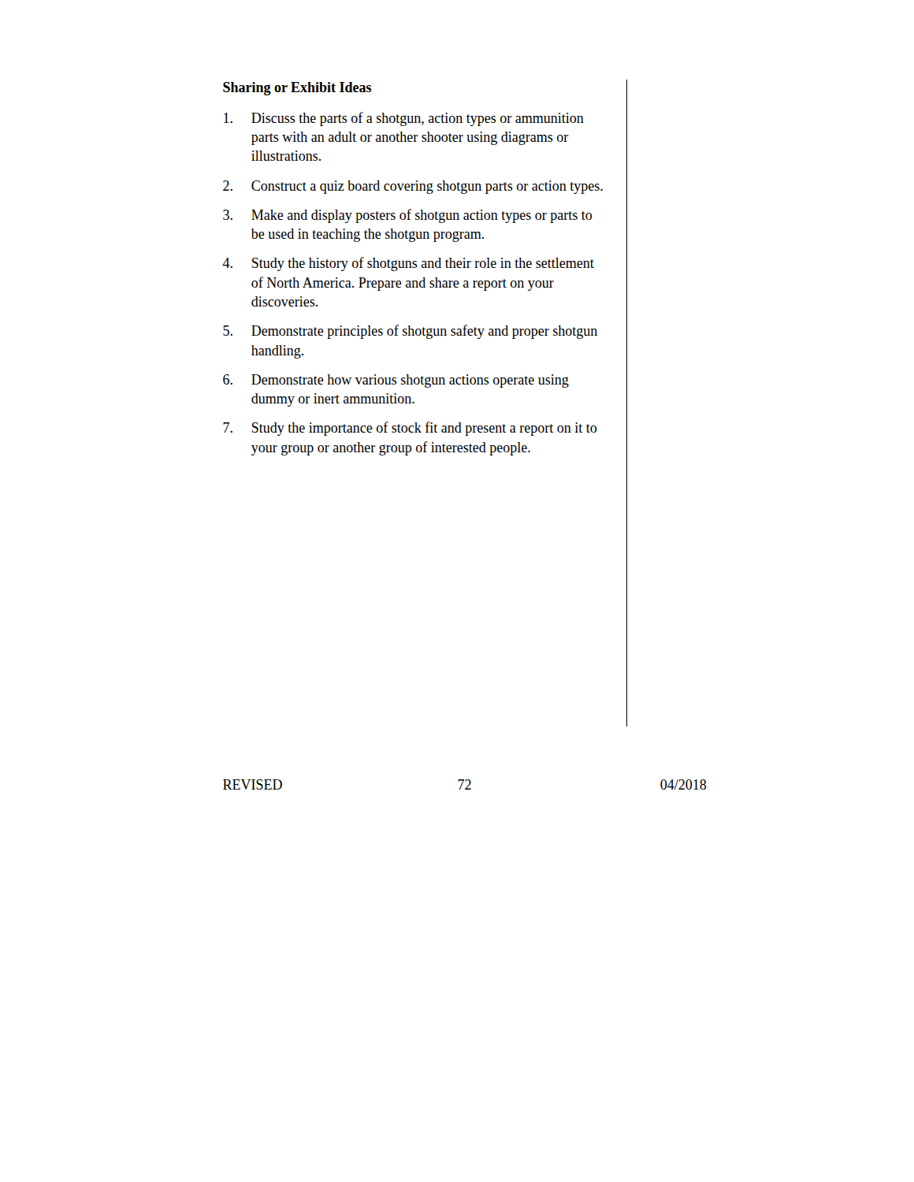Sharing or Exhibit Ideas
1. Discuss the parts of a shotgun, action types or ammunition parts with an adult or another shooter using diagrams or illustrations.
2. Construct a quiz board covering shotgun parts or action types.
3. Make and display posters of shotgun action types or parts to be used in teaching the shotgun program.
4. Study the history of shotguns and their role in the settlement of North America. Prepare and share a report on your discoveries.
5. Demonstrate principles of shotgun safety and proper shotgun handling.
6. Demonstrate how various shotgun actions operate using dummy or inert ammunition.
7. Study the importance of stock fit and present a report on it to your group or another group of interested people.
REVISED 72 04/2018